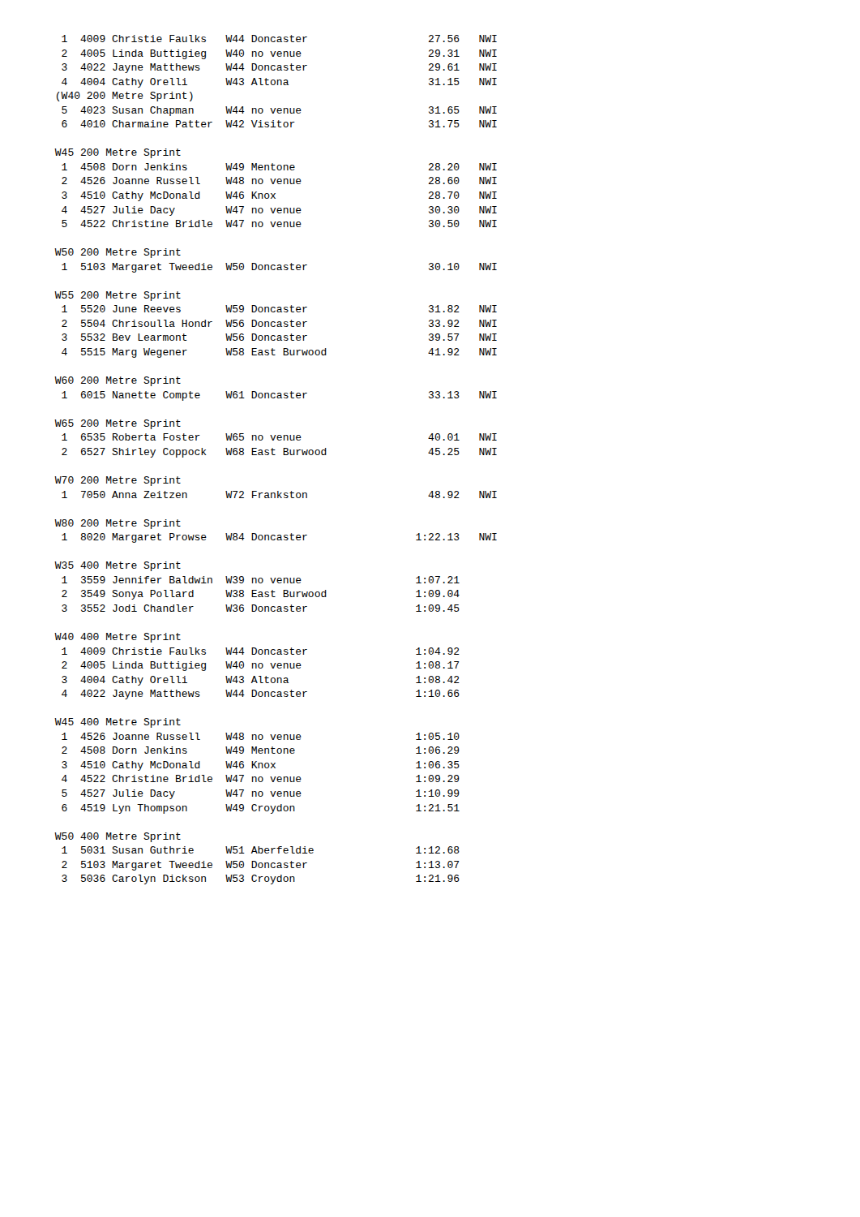1  4009 Christie Faulks   W44 Doncaster                   27.56   NWI
  2  4005 Linda Buttigieg   W40 no venue                    29.31   NWI
  3  4022 Jayne Matthews    W44 Doncaster                   29.61   NWI
  4  4004 Cathy Orelli      W43 Altona                      31.15   NWI
 (W40 200 Metre Sprint)
  5  4023 Susan Chapman     W44 no venue                    31.65   NWI
  6  4010 Charmaine Patter  W42 Visitor                     31.75   NWI

 W45 200 Metre Sprint
  1  4508 Dorn Jenkins      W49 Mentone                     28.20   NWI
  2  4526 Joanne Russell    W48 no venue                    28.60   NWI
  3  4510 Cathy McDonald    W46 Knox                        28.70   NWI
  4  4527 Julie Dacy        W47 no venue                    30.30   NWI
  5  4522 Christine Bridle  W47 no venue                    30.50   NWI

 W50 200 Metre Sprint
  1  5103 Margaret Tweedie  W50 Doncaster                   30.10   NWI

 W55 200 Metre Sprint
  1  5520 June Reeves       W59 Doncaster                   31.82   NWI
  2  5504 Chrisoulla Hondr  W56 Doncaster                   33.92   NWI
  3  5532 Bev Learmont      W56 Doncaster                   39.57   NWI
  4  5515 Marg Wegener      W58 East Burwood                41.92   NWI

 W60 200 Metre Sprint
  1  6015 Nanette Compte    W61 Doncaster                   33.13   NWI

 W65 200 Metre Sprint
  1  6535 Roberta Foster    W65 no venue                    40.01   NWI
  2  6527 Shirley Coppock   W68 East Burwood                45.25   NWI

 W70 200 Metre Sprint
  1  7050 Anna Zeitzen      W72 Frankston                   48.92   NWI

 W80 200 Metre Sprint
  1  8020 Margaret Prowse   W84 Doncaster                 1:22.13   NWI

 W35 400 Metre Sprint
  1  3559 Jennifer Baldwin  W39 no venue                  1:07.21
  2  3549 Sonya Pollard     W38 East Burwood              1:09.04
  3  3552 Jodi Chandler     W36 Doncaster                 1:09.45

 W40 400 Metre Sprint
  1  4009 Christie Faulks   W44 Doncaster                 1:04.92
  2  4005 Linda Buttigieg   W40 no venue                  1:08.17
  3  4004 Cathy Orelli      W43 Altona                    1:08.42
  4  4022 Jayne Matthews    W44 Doncaster                 1:10.66

 W45 400 Metre Sprint
  1  4526 Joanne Russell    W48 no venue                  1:05.10
  2  4508 Dorn Jenkins      W49 Mentone                   1:06.29
  3  4510 Cathy McDonald    W46 Knox                      1:06.35
  4  4522 Christine Bridle  W47 no venue                  1:09.29
  5  4527 Julie Dacy        W47 no venue                  1:10.99
  6  4519 Lyn Thompson      W49 Croydon                   1:21.51

 W50 400 Metre Sprint
  1  5031 Susan Guthrie     W51 Aberfeldie                1:12.68
  2  5103 Margaret Tweedie  W50 Doncaster                 1:13.07
  3  5036 Carolyn Dickson   W53 Croydon                   1:21.96